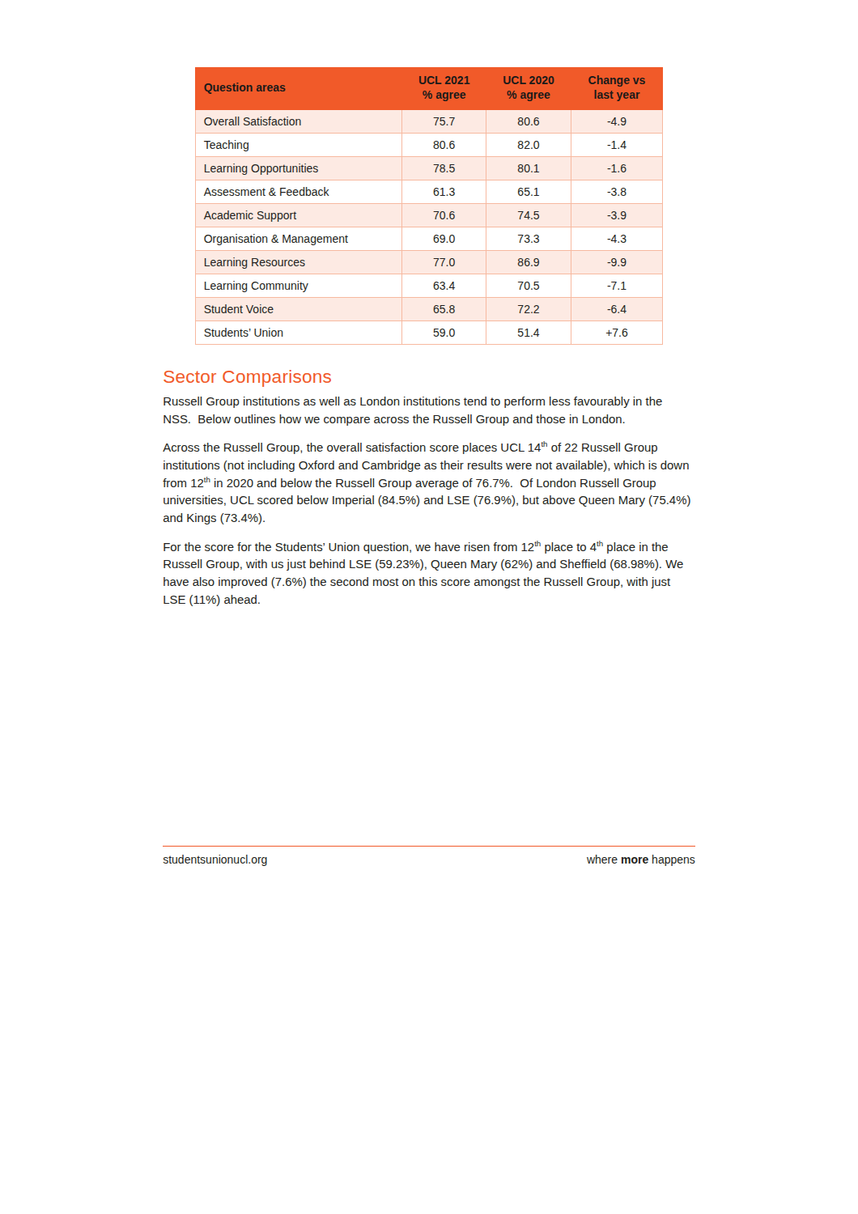| Question areas | UCL 2021 % agree | UCL 2020 % agree | Change vs last year |
| --- | --- | --- | --- |
| Overall Satisfaction | 75.7 | 80.6 | -4.9 |
| Teaching | 80.6 | 82.0 | -1.4 |
| Learning Opportunities | 78.5 | 80.1 | -1.6 |
| Assessment & Feedback | 61.3 | 65.1 | -3.8 |
| Academic Support | 70.6 | 74.5 | -3.9 |
| Organisation & Management | 69.0 | 73.3 | -4.3 |
| Learning Resources | 77.0 | 86.9 | -9.9 |
| Learning Community | 63.4 | 70.5 | -7.1 |
| Student Voice | 65.8 | 72.2 | -6.4 |
| Students’ Union | 59.0 | 51.4 | +7.6 |
Sector Comparisons
Russell Group institutions as well as London institutions tend to perform less favourably in the NSS. Below outlines how we compare across the Russell Group and those in London.
Across the Russell Group, the overall satisfaction score places UCL 14th of 22 Russell Group institutions (not including Oxford and Cambridge as their results were not available), which is down from 12th in 2020 and below the Russell Group average of 76.7%. Of London Russell Group universities, UCL scored below Imperial (84.5%) and LSE (76.9%), but above Queen Mary (75.4%) and Kings (73.4%).
For the score for the Students’ Union question, we have risen from 12th place to 4th place in the Russell Group, with us just behind LSE (59.23%), Queen Mary (62%) and Sheffield (68.98%). We have also improved (7.6%) the second most on this score amongst the Russell Group, with just LSE (11%) ahead.
studentsunionucl.org
where more happens